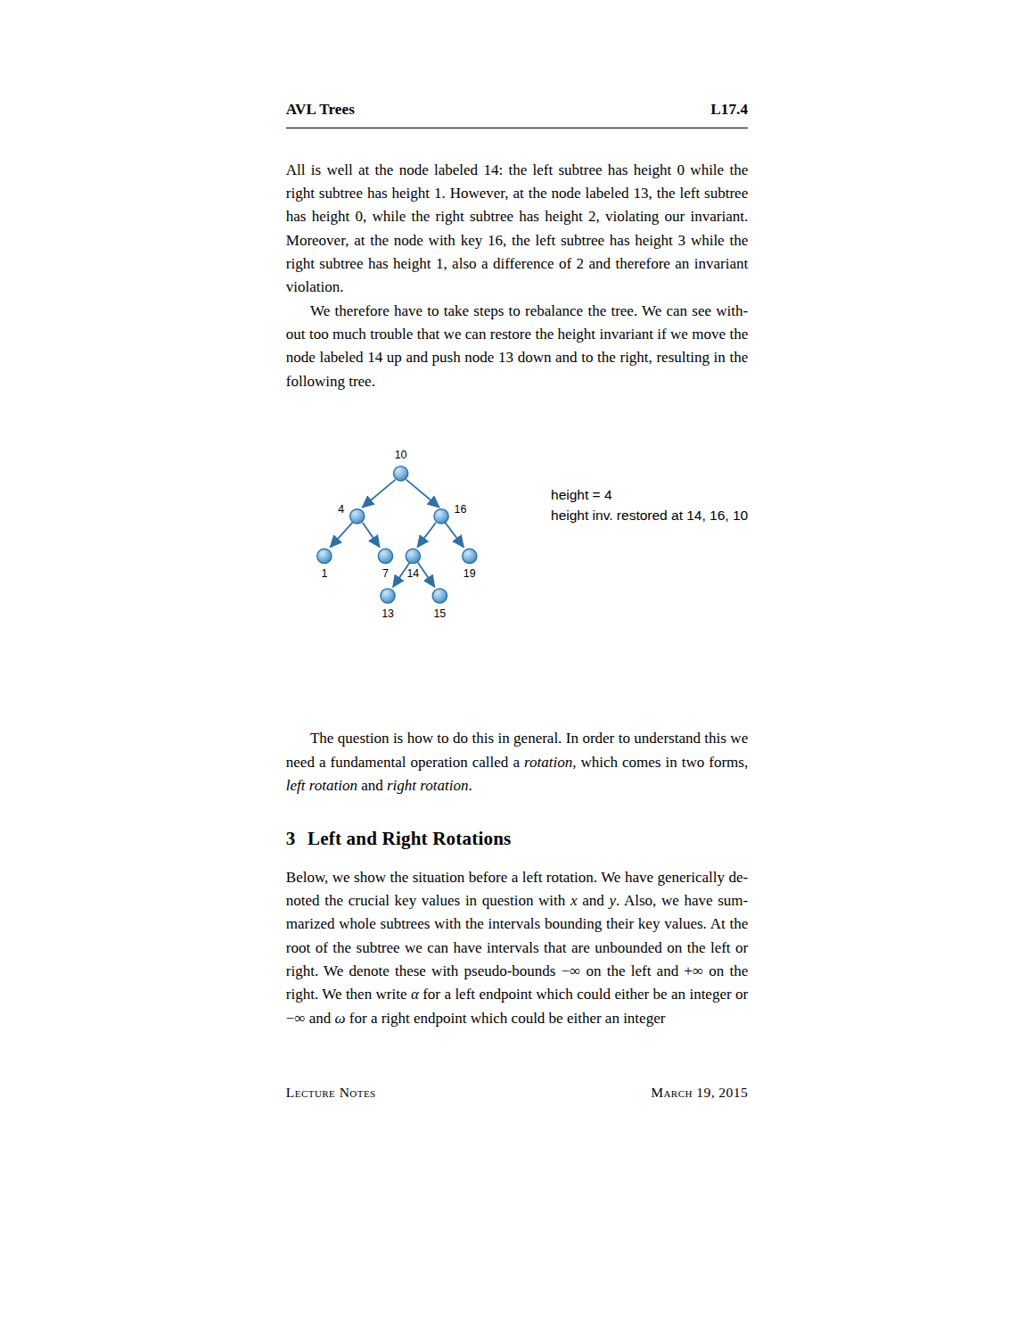AVL Trees L17.4
All is well at the node labeled 14: the left subtree has height 0 while the right subtree has height 1. However, at the node labeled 13, the left subtree has height 0, while the right subtree has height 2, violating our invariant. Moreover, at the node with key 16, the left subtree has height 3 while the right subtree has height 1, also a difference of 2 and therefore an invariant violation.
We therefore have to take steps to rebalance the tree. We can see without too much trouble that we can restore the height invariant if we move the node labeled 14 up and push node 13 down and to the right, resulting in the following tree.
10 4 16 1 7 14 19 13 15
height = 4
height inv. restored at 14, 16, 10
The question is how to do this in general. In order to understand this we need a fundamental operation called a rotation, which comes in two forms, left rotation and right rotation.
3 Left and Right Rotations
Below, we show the situation before a left rotation. We have generically denoted the crucial key values in question with x and y. Also, we have summarized whole subtrees with the intervals bounding their key values. At the root of the subtree we can have intervals that are unbounded on the left or right. We denote these with pseudo-bounds −∞ on the left and +∞ on the right. We then write α for a left endpoint which could either be an integer or −∞ and ω for a right endpoint which could be either an integer
Lecture Notes March 19, 2015